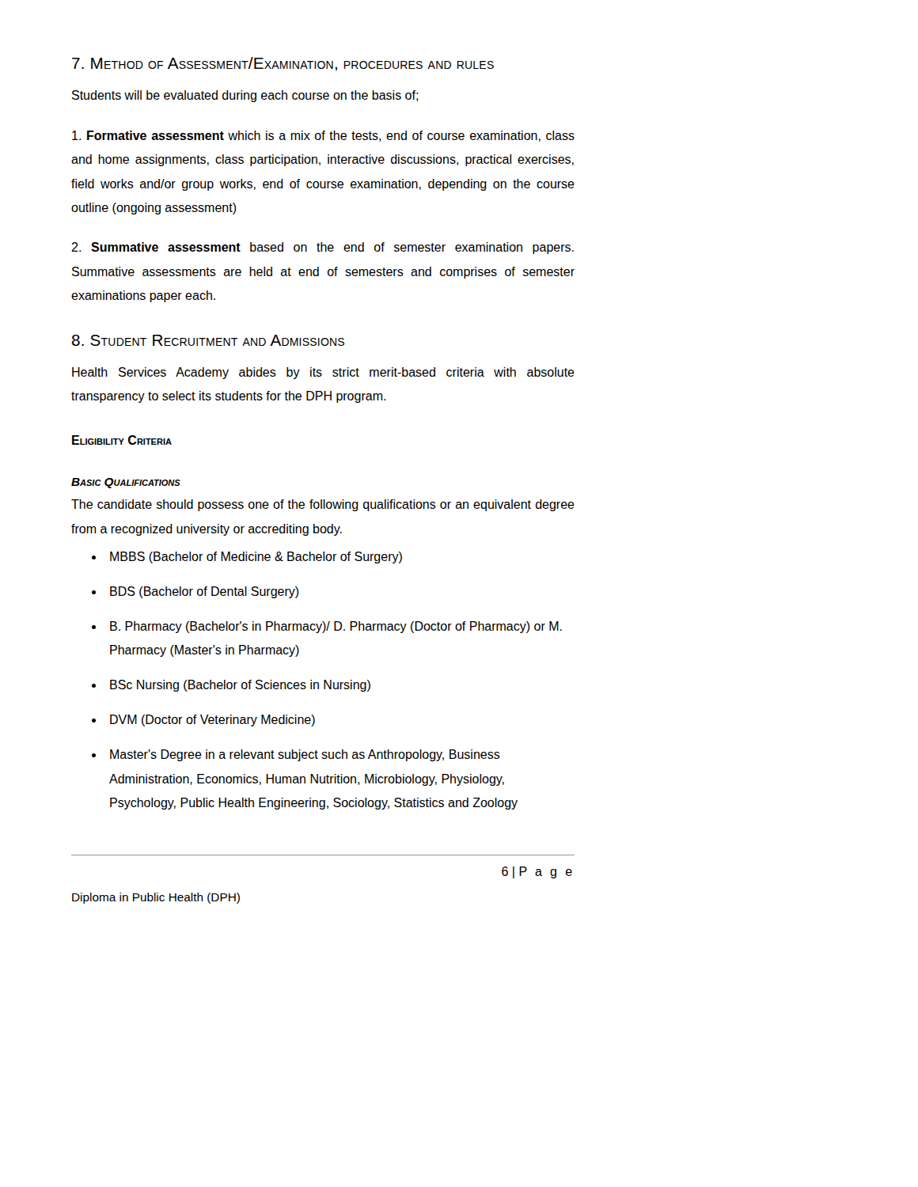7. Method of Assessment/Examination, procedures and rules
Students will be evaluated during each course on the basis of;
1. Formative assessment which is a mix of the tests, end of course examination, class and home assignments, class participation, interactive discussions, practical exercises, field works and/or group works, end of course examination, depending on the course outline (ongoing assessment)
2. Summative assessment based on the end of semester examination papers. Summative assessments are held at end of semesters and comprises of semester examinations paper each.
8. Student Recruitment and Admissions
Health Services Academy abides by its strict merit-based criteria with absolute transparency to select its students for the DPH program.
Eligibility Criteria
Basic Qualifications
The candidate should possess one of the following qualifications or an equivalent degree from a recognized university or accrediting body.
MBBS (Bachelor of Medicine & Bachelor of Surgery)
BDS (Bachelor of Dental Surgery)
B. Pharmacy (Bachelor's in Pharmacy)/ D. Pharmacy (Doctor of Pharmacy) or M. Pharmacy (Master's in Pharmacy)
BSc Nursing (Bachelor of Sciences in Nursing)
DVM (Doctor of Veterinary Medicine)
Master's Degree in a relevant subject such as Anthropology, Business Administration, Economics, Human Nutrition, Microbiology, Physiology, Psychology, Public Health Engineering, Sociology, Statistics and Zoology
6 | P a g e
Diploma in Public Health (DPH)